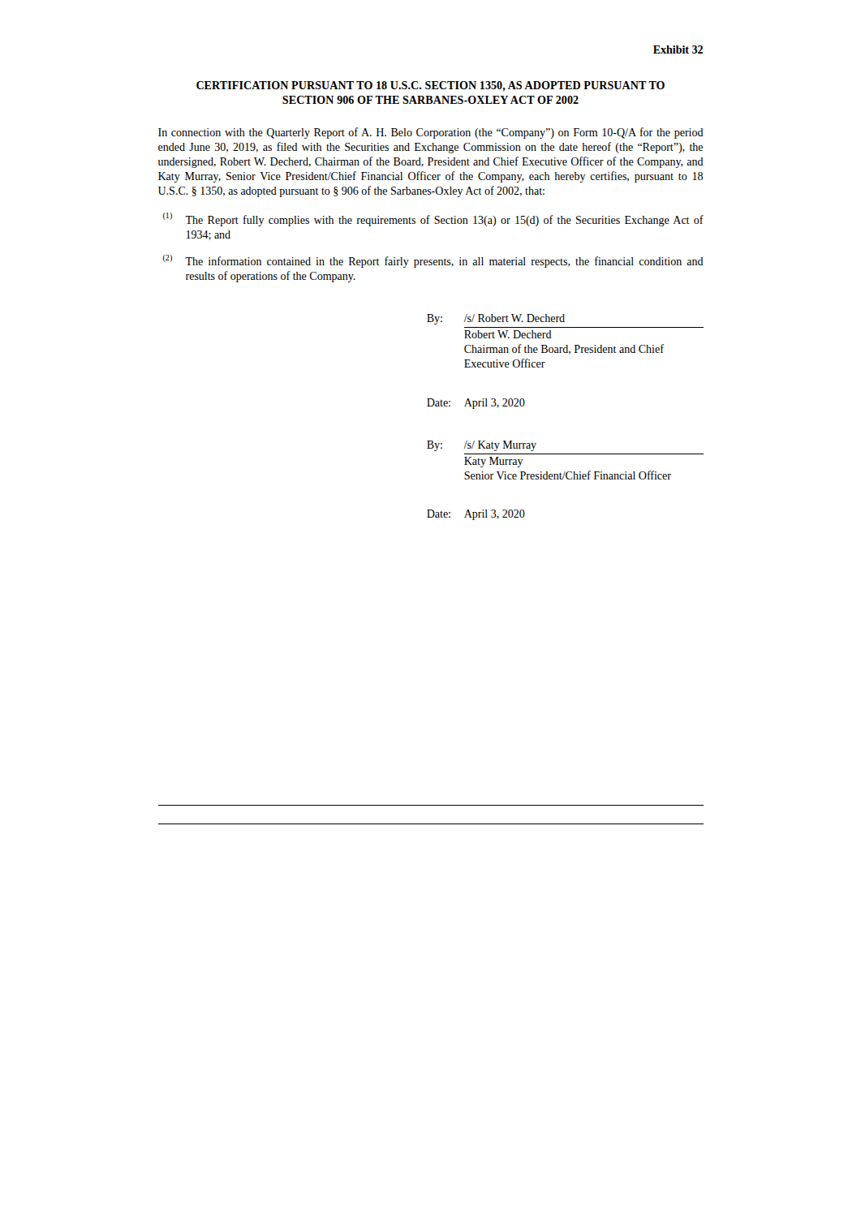Exhibit 32
CERTIFICATION PURSUANT TO 18 U.S.C. SECTION 1350, AS ADOPTED PURSUANT TO
SECTION 906 OF THE SARBANES-OXLEY ACT OF 2002
In connection with the Quarterly Report of A. H. Belo Corporation (the “Company”) on Form 10-Q/A for the period ended June 30, 2019, as filed with the Securities and Exchange Commission on the date hereof (the “Report”), the undersigned, Robert W. Decherd, Chairman of the Board, President and Chief Executive Officer of the Company, and Katy Murray, Senior Vice President/Chief Financial Officer of the Company, each hereby certifies, pursuant to 18 U.S.C. § 1350, as adopted pursuant to § 906 of the Sarbanes-Oxley Act of 2002, that:
(1) The Report fully complies with the requirements of Section 13(a) or 15(d) of the Securities Exchange Act of 1934; and
(2) The information contained in the Report fairly presents, in all material respects, the financial condition and results of operations of the Company.
| By: | /s/ Robert W. Decherd |
| | Robert W. Decherd |
| | Chairman of the Board, President and Chief Executive Officer |
| Date: | April 3, 2020 |
| By: | /s/ Katy Murray |
| | Katy Murray |
| | Senior Vice President/Chief Financial Officer |
| Date: | April 3, 2020 |